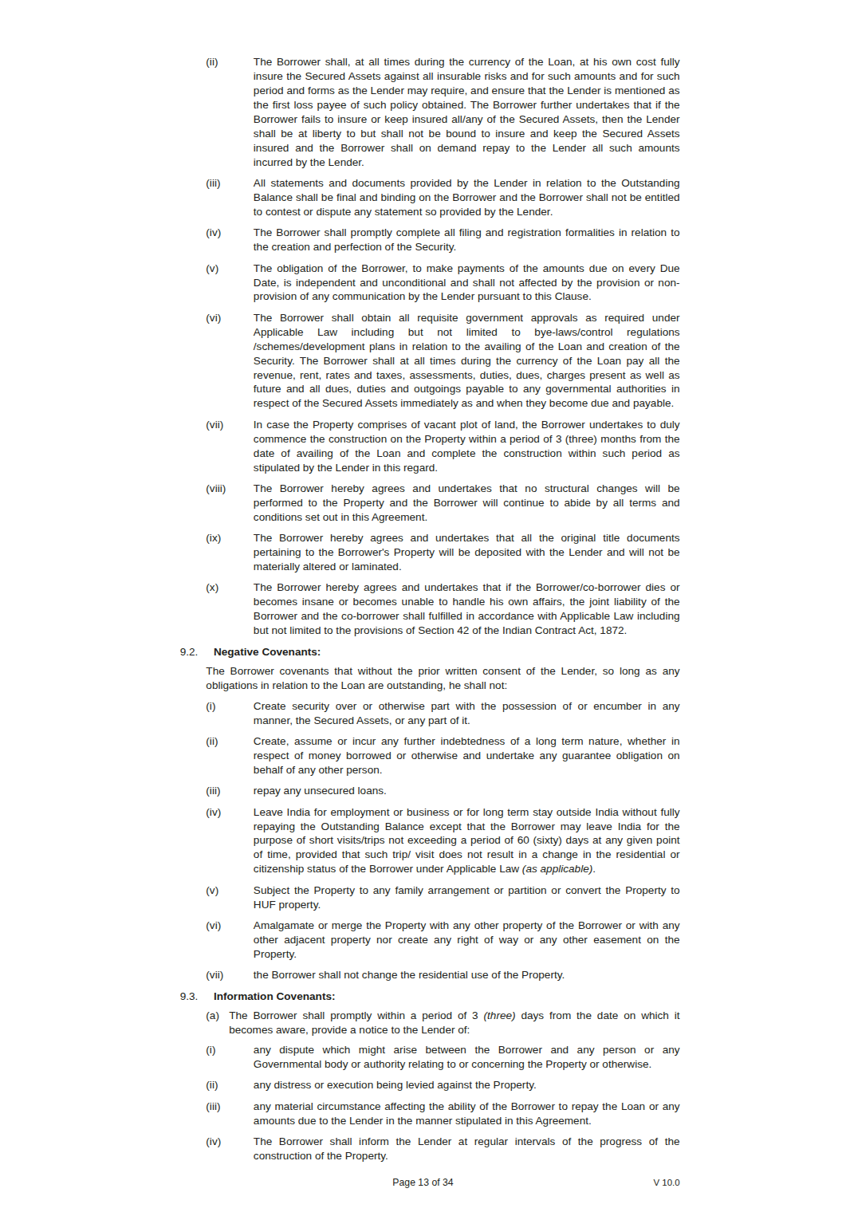(ii)
The Borrower shall, at all times during the currency of the Loan, at his own cost fully insure the Secured Assets against all insurable risks and for such amounts and for such period and forms as the Lender may require, and ensure that the Lender is mentioned as the first loss payee of such policy obtained. The Borrower further undertakes that if the Borrower fails to insure or keep insured all/any of the Secured Assets, then the Lender shall be at liberty to but shall not be bound to insure and keep the Secured Assets insured and the Borrower shall on demand repay to the Lender all such amounts incurred by the Lender.
(iii)
All statements and documents provided by the Lender in relation to the Outstanding Balance shall be final and binding on the Borrower and the Borrower shall not be entitled to contest or dispute any statement so provided by the Lender.
(iv)
The Borrower shall promptly complete all filing and registration formalities in relation to the creation and perfection of the Security.
(v)
The obligation of the Borrower, to make payments of the amounts due on every Due Date, is independent and unconditional and shall not affected by the provision or non-provision of any communication by the Lender pursuant to this Clause.
(vi)
The Borrower shall obtain all requisite government approvals as required under Applicable Law including but not limited to bye-laws/control regulations /schemes/development plans in relation to the availing of the Loan and creation of the Security. The Borrower shall at all times during the currency of the Loan pay all the revenue, rent, rates and taxes, assessments, duties, dues, charges present as well as future and all dues, duties and outgoings payable to any governmental authorities in respect of the Secured Assets immediately as and when they become due and payable.
(vii)
In case the Property comprises of vacant plot of land, the Borrower undertakes to duly commence the construction on the Property within a period of 3 (three) months from the date of availing of the Loan and complete the construction within such period as stipulated by the Lender in this regard.
(viii)
The Borrower hereby agrees and undertakes that no structural changes will be performed to the Property and the Borrower will continue to abide by all terms and conditions set out in this Agreement.
(ix)
The Borrower hereby agrees and undertakes that all the original title documents pertaining to the Borrower's Property will be deposited with the Lender and will not be materially altered or laminated.
(x)
The Borrower hereby agrees and undertakes that if the Borrower/co-borrower dies or becomes insane or becomes unable to handle his own affairs, the joint liability of the Borrower and the co-borrower shall fulfilled in accordance with Applicable Law including but not limited to the provisions of Section 42 of the Indian Contract Act, 1872.
9.2.
Negative Covenants:
The Borrower covenants that without the prior written consent of the Lender, so long as any obligations in relation to the Loan are outstanding, he shall not:
(i)
Create security over or otherwise part with the possession of or encumber in any manner, the Secured Assets, or any part of it.
(ii)
Create, assume or incur any further indebtedness of a long term nature, whether in respect of money borrowed or otherwise and undertake any guarantee obligation on behalf of any other person.
(iii)
repay any unsecured loans.
(iv)
Leave India for employment or business or for long term stay outside India without fully repaying the Outstanding Balance except that the Borrower may leave India for the purpose of short visits/trips not exceeding a period of 60 (sixty) days at any given point of time, provided that such trip/ visit does not result in a change in the residential or citizenship status of the Borrower under Applicable Law (as applicable).
(v)
Subject the Property to any family arrangement or partition or convert the Property to HUF property.
(vi)
Amalgamate or merge the Property with any other property of the Borrower or with any other adjacent property nor create any right of way or any other easement on the Property.
(vii)
the Borrower shall not change the residential use of the Property.
9.3.
Information Covenants:
(a)
The Borrower shall promptly within a period of 3 (three) days from the date on which it becomes aware, provide a notice to the Lender of:
(i)
any dispute which might arise between the Borrower and any person or any Governmental body or authority relating to or concerning the Property or otherwise.
(ii)
any distress or execution being levied against the Property.
(iii)
any material circumstance affecting the ability of the Borrower to repay the Loan or any amounts due to the Lender in the manner stipulated in this Agreement.
(iv)
The Borrower shall inform the Lender at regular intervals of the progress of the construction of the Property.
Page 13 of 34
V 10.0